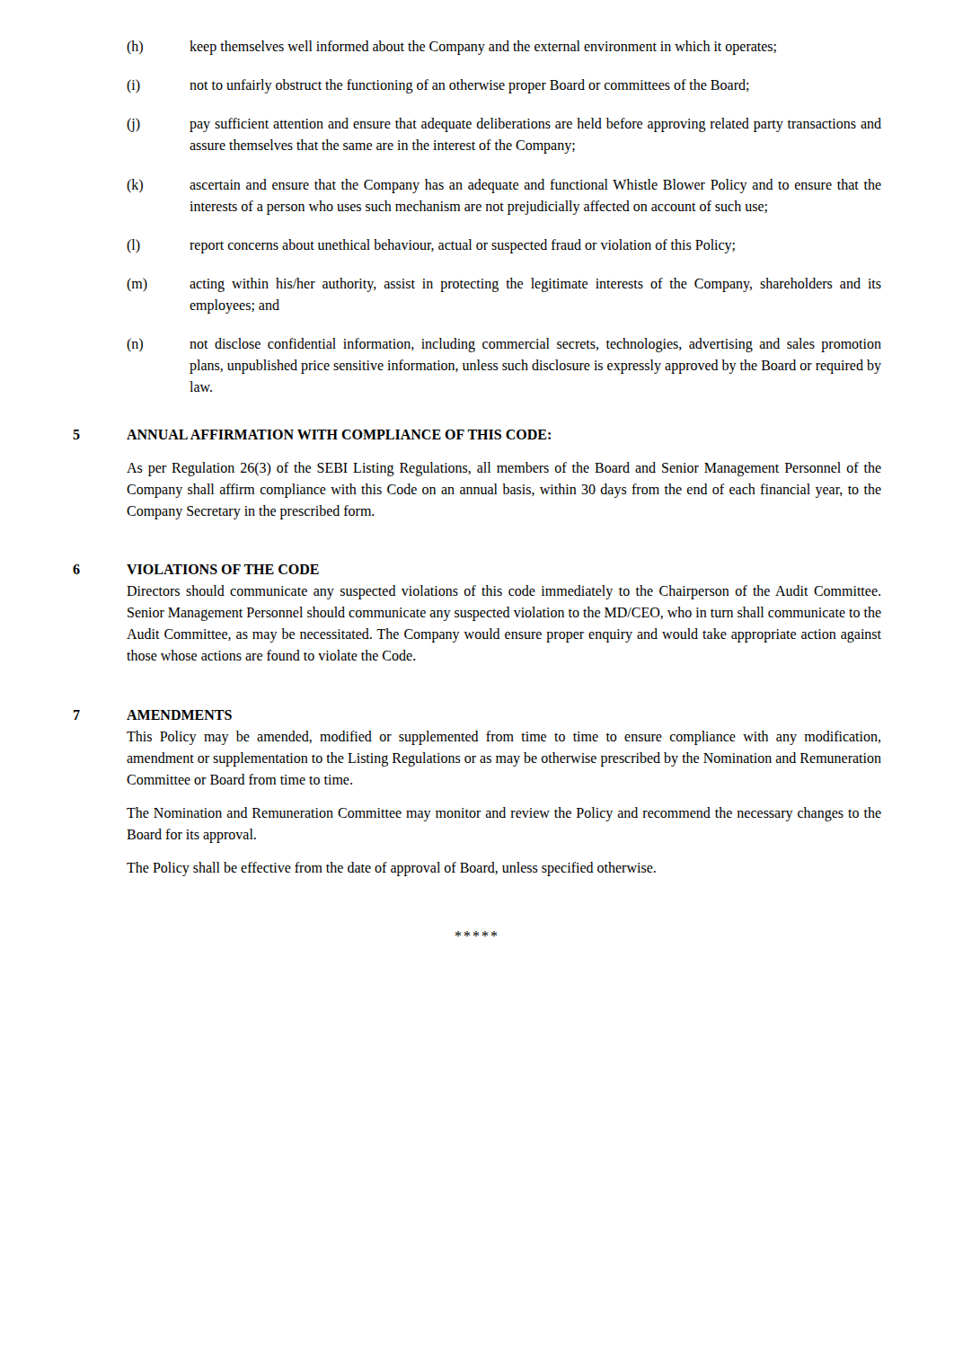(h) keep themselves well informed about the Company and the external environment in which it operates;
(i) not to unfairly obstruct the functioning of an otherwise proper Board or committees of the Board;
(j) pay sufficient attention and ensure that adequate deliberations are held before approving related party transactions and assure themselves that the same are in the interest of the Company;
(k) ascertain and ensure that the Company has an adequate and functional Whistle Blower Policy and to ensure that the interests of a person who uses such mechanism are not prejudicially affected on account of such use;
(l) report concerns about unethical behaviour, actual or suspected fraud or violation of this Policy;
(m) acting within his/her authority, assist in protecting the legitimate interests of the Company, shareholders and its employees; and
(n) not disclose confidential information, including commercial secrets, technologies, advertising and sales promotion plans, unpublished price sensitive information, unless such disclosure is expressly approved by the Board or required by law.
5
ANNUAL AFFIRMATION WITH COMPLIANCE OF THIS CODE:
As per Regulation 26(3) of the SEBI Listing Regulations, all members of the Board and Senior Management Personnel of the Company shall affirm compliance with this Code on an annual basis, within 30 days from the end of each financial year, to the Company Secretary in the prescribed form.
6
VIOLATIONS OF THE CODE
Directors should communicate any suspected violations of this code immediately to the Chairperson of the Audit Committee. Senior Management Personnel should communicate any suspected violation to the MD/CEO, who in turn shall communicate to the Audit Committee, as may be necessitated. The Company would ensure proper enquiry and would take appropriate action against those whose actions are found to violate the Code.
7
AMENDMENTS
This Policy may be amended, modified or supplemented from time to time to ensure compliance with any modification, amendment or supplementation to the Listing Regulations or as may be otherwise prescribed by the Nomination and Remuneration Committee or Board from time to time.
The Nomination and Remuneration Committee may monitor and review the Policy and recommend the necessary changes to the Board for its approval.
The Policy shall be effective from the date of approval of Board, unless specified otherwise.
*****